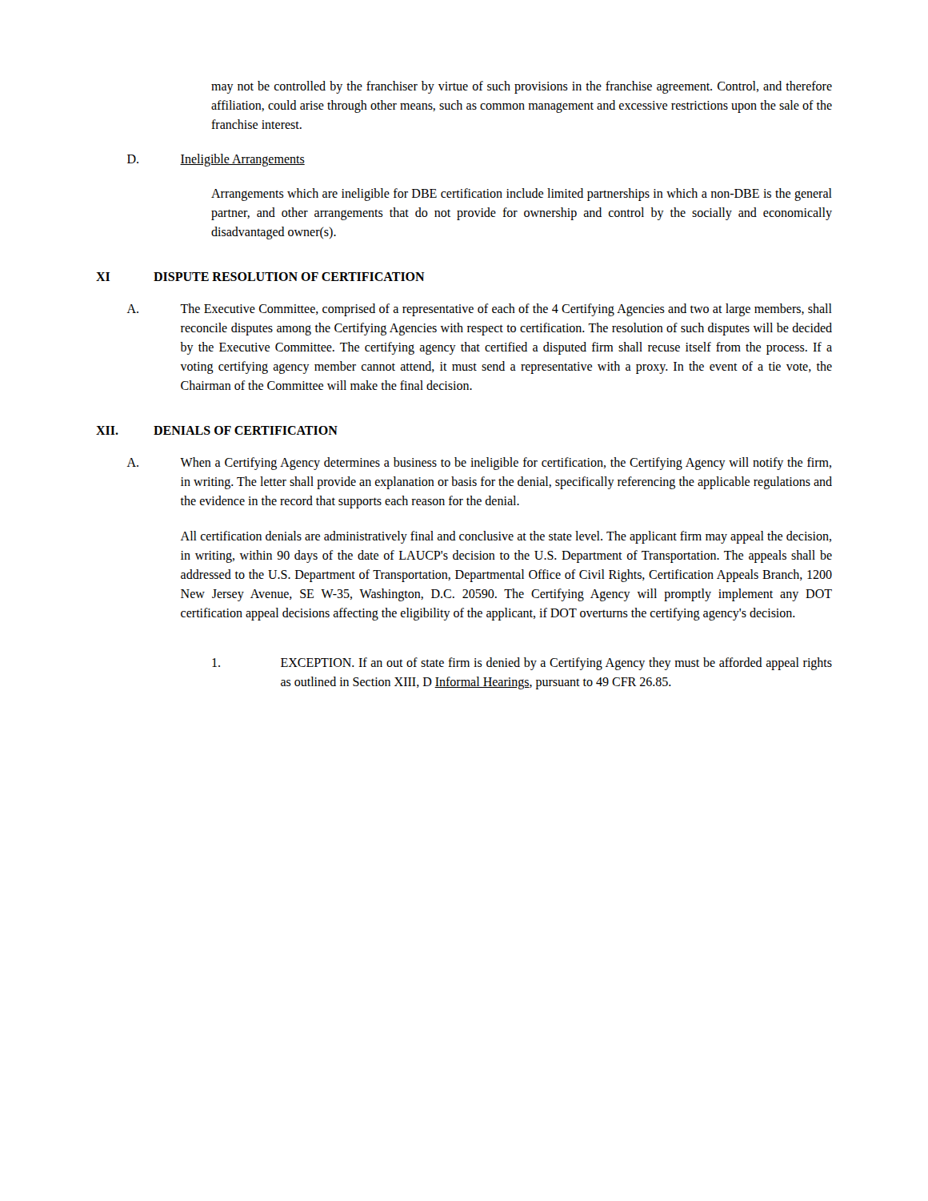may not be controlled by the franchiser by virtue of such provisions in the franchise agreement. Control, and therefore affiliation, could arise through other means, such as common management and excessive restrictions upon the sale of the franchise interest.
D.
Ineligible Arrangements
Arrangements which are ineligible for DBE certification include limited partnerships in which a non-DBE is the general partner, and other arrangements that do not provide for ownership and control by the socially and economically disadvantaged owner(s).
XIDISPUTE RESOLUTION OF CERTIFICATION
A.
The Executive Committee, comprised of a representative of each of the 4 Certifying Agencies and two at large members, shall reconcile disputes among the Certifying Agencies with respect to certification. The resolution of such disputes will be decided by the Executive Committee. The certifying agency that certified a disputed firm shall recuse itself from the process. If a voting certifying agency member cannot attend, it must send a representative with a proxy. In the event of a tie vote, the Chairman of the Committee will make the final decision.
XII. DENIALS OF CERTIFICATION
A.
When a Certifying Agency determines a business to be ineligible for certification, the Certifying Agency will notify the firm, in writing. The letter shall provide an explanation or basis for the denial, specifically referencing the applicable regulations and the evidence in the record that supports each reason for the denial.
All certification denials are administratively final and conclusive at the state level. The applicant firm may appeal the decision, in writing, within 90 days of the date of LAUCP's decision to the U.S. Department of Transportation. The appeals shall be addressed to the U.S. Department of Transportation, Departmental Office of Civil Rights, Certification Appeals Branch, 1200 New Jersey Avenue, SE W-35, Washington, D.C. 20590. The Certifying Agency will promptly implement any DOT certification appeal decisions affecting the eligibility of the applicant, if DOT overturns the certifying agency's decision.
1.
EXCEPTION. If an out of state firm is denied by a Certifying Agency they must be afforded appeal rights as outlined in Section XIII, D Informal Hearings, pursuant to 49 CFR 26.85.